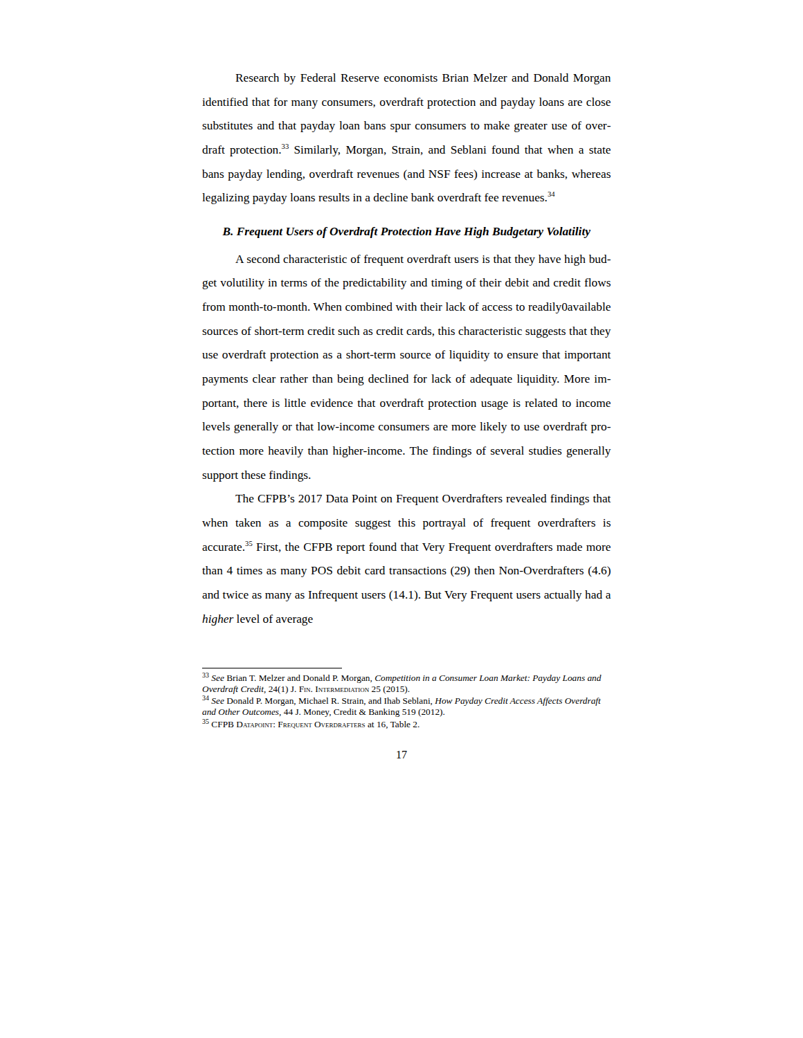Research by Federal Reserve economists Brian Melzer and Donald Morgan identified that for many consumers, overdraft protection and payday loans are close substitutes and that payday loan bans spur consumers to make greater use of overdraft protection.33 Similarly, Morgan, Strain, and Seblani found that when a state bans payday lending, overdraft revenues (and NSF fees) increase at banks, whereas legalizing payday loans results in a decline bank overdraft fee revenues.34
B. Frequent Users of Overdraft Protection Have High Budgetary Volatility
A second characteristic of frequent overdraft users is that they have high budget volutility in terms of the predictability and timing of their debit and credit flows from month-to-month. When combined with their lack of access to readily0available sources of short-term credit such as credit cards, this characteristic suggests that they use overdraft protection as a short-term source of liquidity to ensure that important payments clear rather than being declined for lack of adequate liquidity. More important, there is little evidence that overdraft protection usage is related to income levels generally or that low-income consumers are more likely to use overdraft protection more heavily than higher-income. The findings of several studies generally support these findings.
The CFPB’s 2017 Data Point on Frequent Overdrafters revealed findings that when taken as a composite suggest this portrayal of frequent overdrafters is accurate.35 First, the CFPB report found that Very Frequent overdrafters made more than 4 times as many POS debit card transactions (29) then Non-Overdrafters (4.6) and twice as many as Infrequent users (14.1). But Very Frequent users actually had a higher level of average
33 See Brian T. Melzer and Donald P. Morgan, Competition in a Consumer Loan Market: Payday Loans and Overdraft Credit, 24(1) J. Fin. Intermediation 25 (2015).
34 See Donald P. Morgan, Michael R. Strain, and Ihab Seblani, How Payday Credit Access Affects Overdraft and Other Outcomes, 44 J. Money, Credit & Banking 519 (2012).
35 CFPB Datapoint: Frequent Overdrafters at 16, Table 2.
17